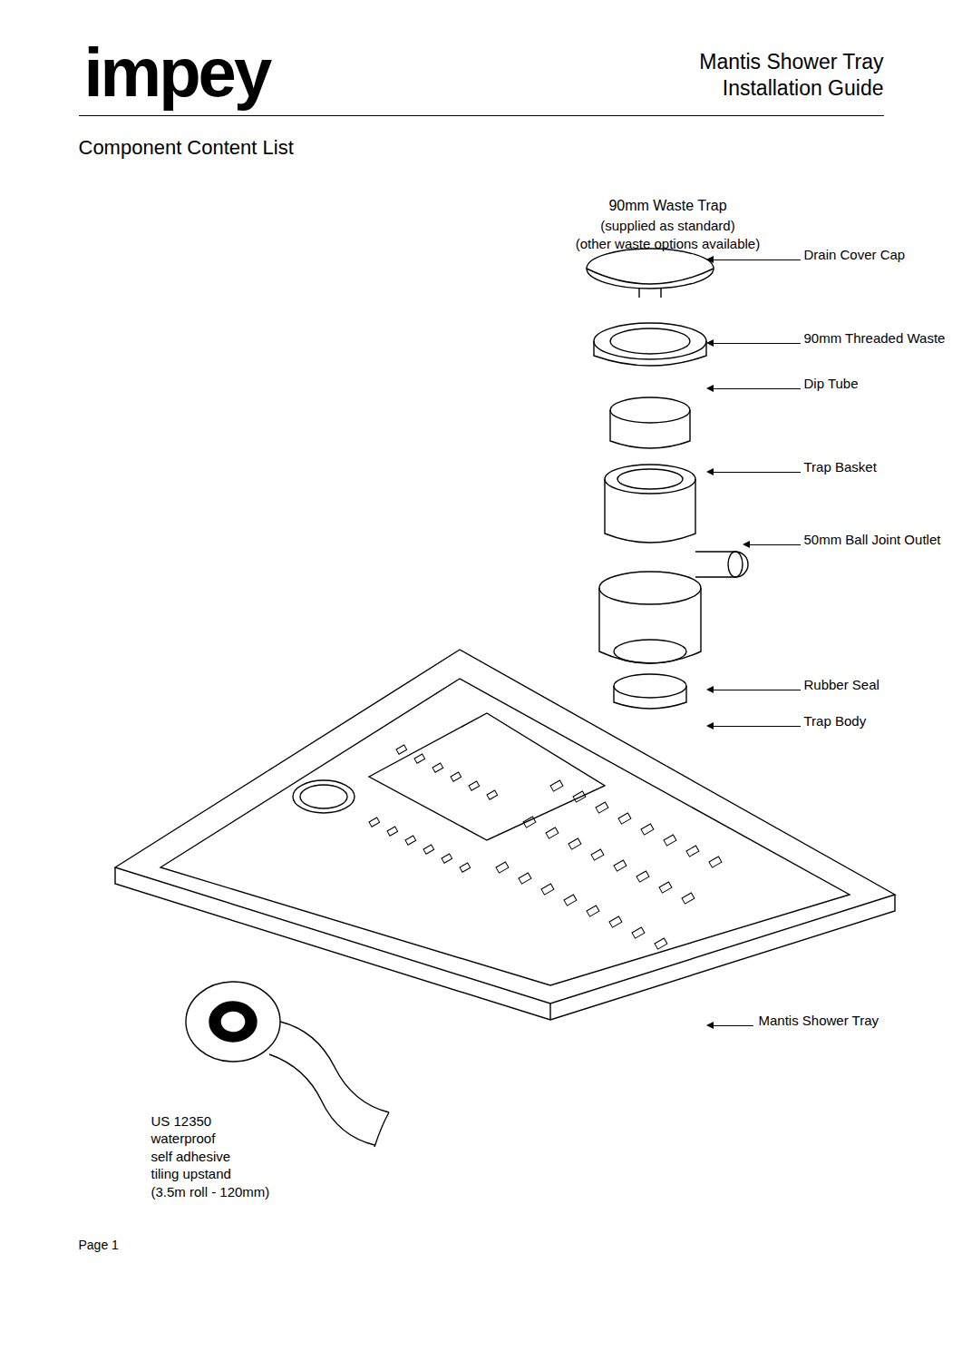impey
Mantis Shower Tray
Installation Guide
Component Content List
90mm Waste Trap (supplied as standard) (other waste options available)
Drain Cover Cap 90mm Threaded Waste Dip Tube Trap Basket 50mm Ball Joint Outlet Rubber Seal Trap Body Mantis Shower Tray
US 12350
waterproof
self adhesive
tiling upstand
(3.5m roll - 120mm)
Page 1